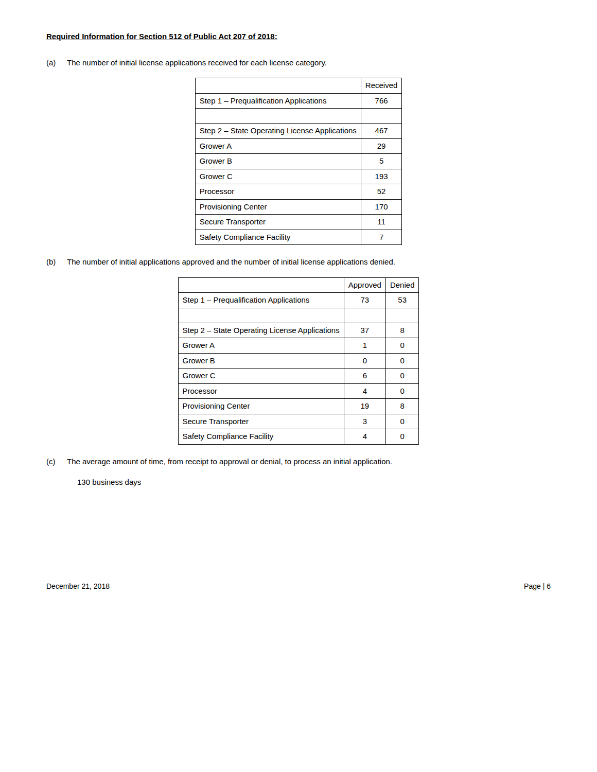Required Information for Section 512 of Public Act 207 of 2018:
(a) The number of initial license applications received for each license category.
| | Received |
| Step 1 – Prequalification Applications | 766 |
| Step 2 – State Operating License Applications | 467 |
| Grower A | 29 |
| Grower B | 5 |
| Grower C | 193 |
| Processor | 52 |
| Provisioning Center | 170 |
| Secure Transporter | 11 |
| Safety Compliance Facility | 7 |
(b) The number of initial applications approved and the number of initial license applications denied.
| | Approved | Denied |
| Step 1 – Prequalification Applications | 73 | 53 |
| Step 2 – State Operating License Applications | 37 | 8 |
| Grower A | 1 | 0 |
| Grower B | 0 | 0 |
| Grower C | 6 | 0 |
| Processor | 4 | 0 |
| Provisioning Center | 19 | 8 |
| Secure Transporter | 3 | 0 |
| Safety Compliance Facility | 4 | 0 |
(c) The average amount of time, from receipt to approval or denial, to process an initial application.
130 business days
December 21, 2018 Page | 6